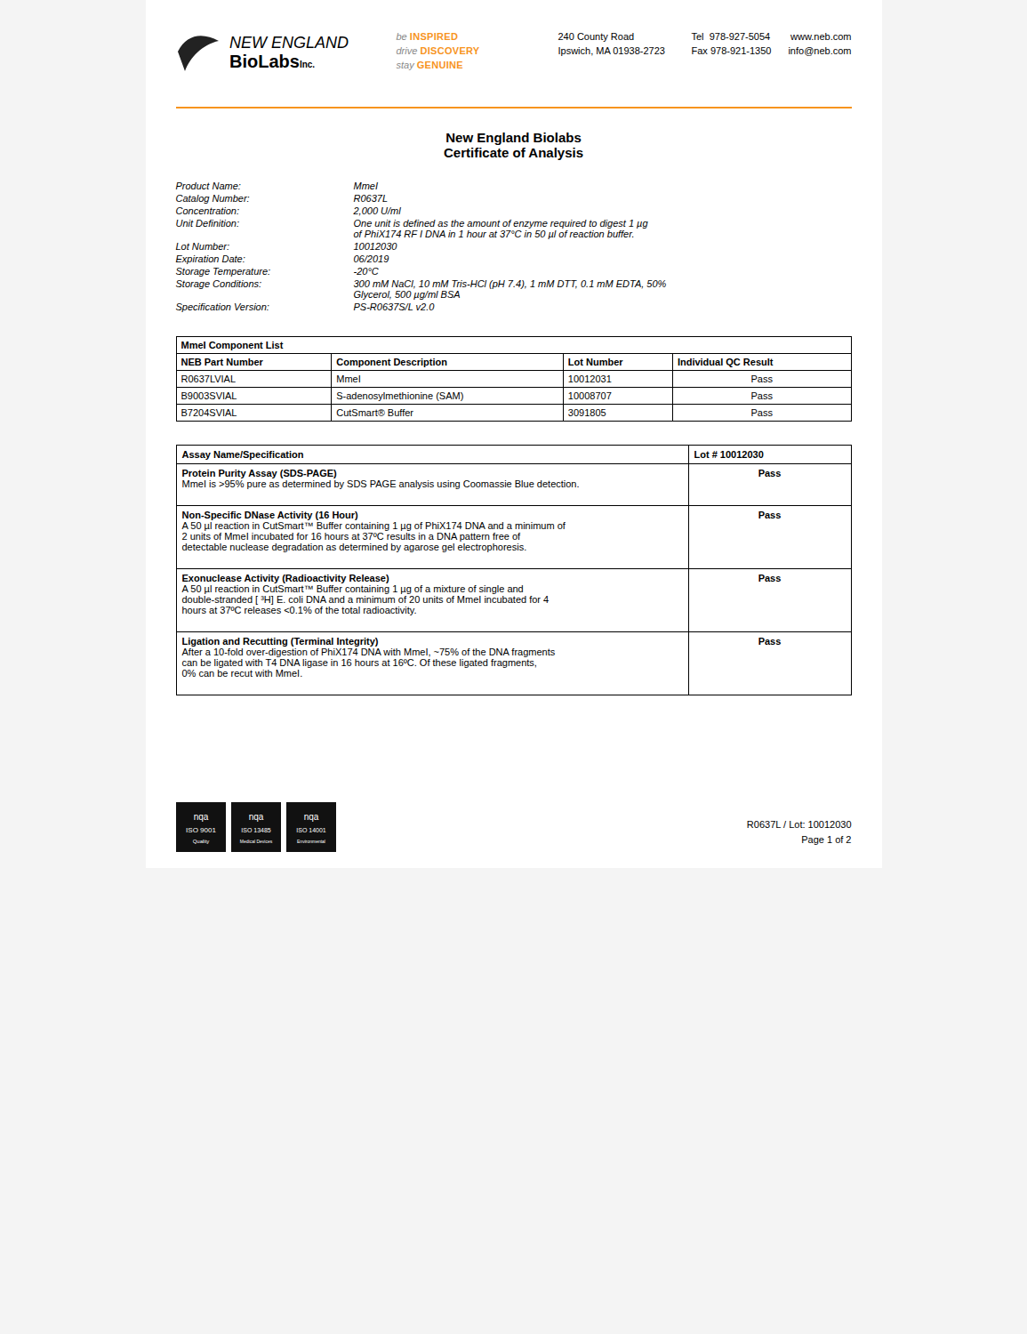be INSPIRED
drive DISCOVERY
stay GENUINE
240 County Road
Ipswich, MA 01938-2723
Tel 978-927-5054
Fax 978-921-1350
www.neb.com
info@neb.com
New England Biolabs Certificate of Analysis
| Product Name: | MmeI |
| Catalog Number: | R0637L |
| Concentration: | 2,000 U/ml |
| Unit Definition: | One unit is defined as the amount of enzyme required to digest 1 µg of PhiX174 RF I DNA in 1 hour at 37°C in 50 µl of reaction buffer. |
| Lot Number: | 10012030 |
| Expiration Date: | 06/2019 |
| Storage Temperature: | -20°C |
| Storage Conditions: | 300 mM NaCl, 10 mM Tris-HCl (pH 7.4), 1 mM DTT, 0.1 mM EDTA, 50% Glycerol, 500 µg/ml BSA |
| Specification Version: | PS-R0637S/L v2.0 |
MmeI Component List
| NEB Part Number | Component Description | Lot Number | Individual QC Result |
| --- | --- | --- | --- |
| R0637LVIAL | MmeI | 10012031 | Pass |
| B9003SVIAL | S-adenosylmethionine (SAM) | 10008707 | Pass |
| B7204SVIAL | CutSmart® Buffer | 3091805 | Pass |
| Assay Name/Specification | Lot # 10012030 |
| --- | --- |
| Protein Purity Assay (SDS-PAGE) MmeI is >95% pure as determined by SDS PAGE analysis using Coomassie Blue detection. | Pass |
| Non-Specific DNase Activity (16 Hour) A 50 µl reaction in CutSmart™ Buffer containing 1 µg of PhiX174 DNA and a minimum of 2 units of MmeI incubated for 16 hours at 37ºC results in a DNA pattern free of detectable nuclease degradation as determined by agarose gel electrophoresis. | Pass |
| Exonuclease Activity (Radioactivity Release) A 50 µl reaction in CutSmart™ Buffer containing 1 µg of a mixture of single and double-stranded [ ³H] E. coli DNA and a minimum of 20 units of MmeI incubated for 4 hours at 37ºC releases <0.1% of the total radioactivity. | Pass |
| Ligation and Recutting (Terminal Integrity) After a 10-fold over-digestion of PhiX174 DNA with MmeI, ~75% of the DNA fragments can be ligated with T4 DNA ligase in 16 hours at 16ºC. Of these ligated fragments, 0% can be recut with MmeI. | Pass |
R0637L / Lot: 10012030
Page 1 of 2